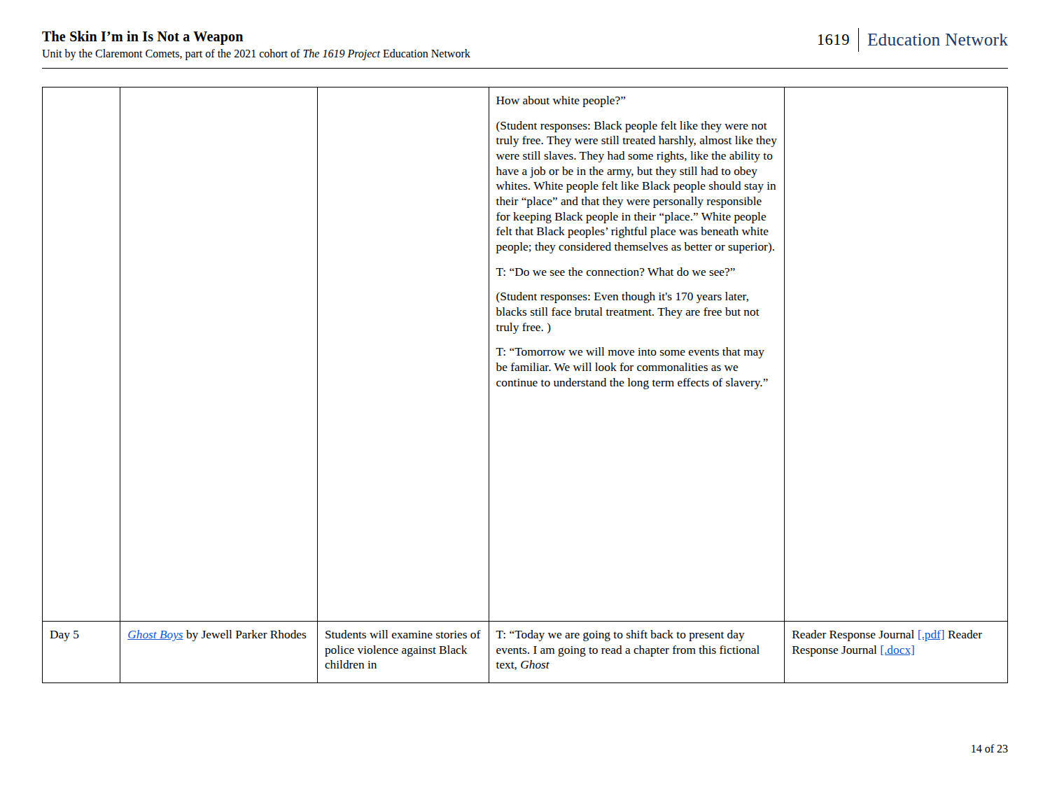The Skin I’m in Is Not a Weapon
Unit by the Claremont Comets, part of the 2021 cohort of The 1619 Project Education Network
1619 Education Network
| | | | How about white people?” (Student responses: Black people felt like they were not truly free. They were still treated harshly, almost like they were still slaves. They had some rights, like the ability to have a job or be in the army, but they still had to obey whites. White people felt like Black people should stay in their “place” and that they were personally responsible for keeping Black people in their “place.” White people felt that Black peoples’ rightful place was beneath white people; they considered themselves as better or superior). T: “Do we see the connection? What do we see?” (Student responses: Even though it's 170 years later, blacks still face brutal treatment. They are free but not truly free. ) T: “Tomorrow we will move into some events that may be familiar. We will look for commonalities as we continue to understand the long term effects of slavery.” | |
| Day 5 | Ghost Boys by Jewell Parker Rhodes | Students will examine stories of police violence against Black children in | T: “Today we are going to shift back to present day events. I am going to read a chapter from this fictional text, Ghost | Reader Response Journal [.pdf] Reader Response Journal [.docx] |
14 of 23